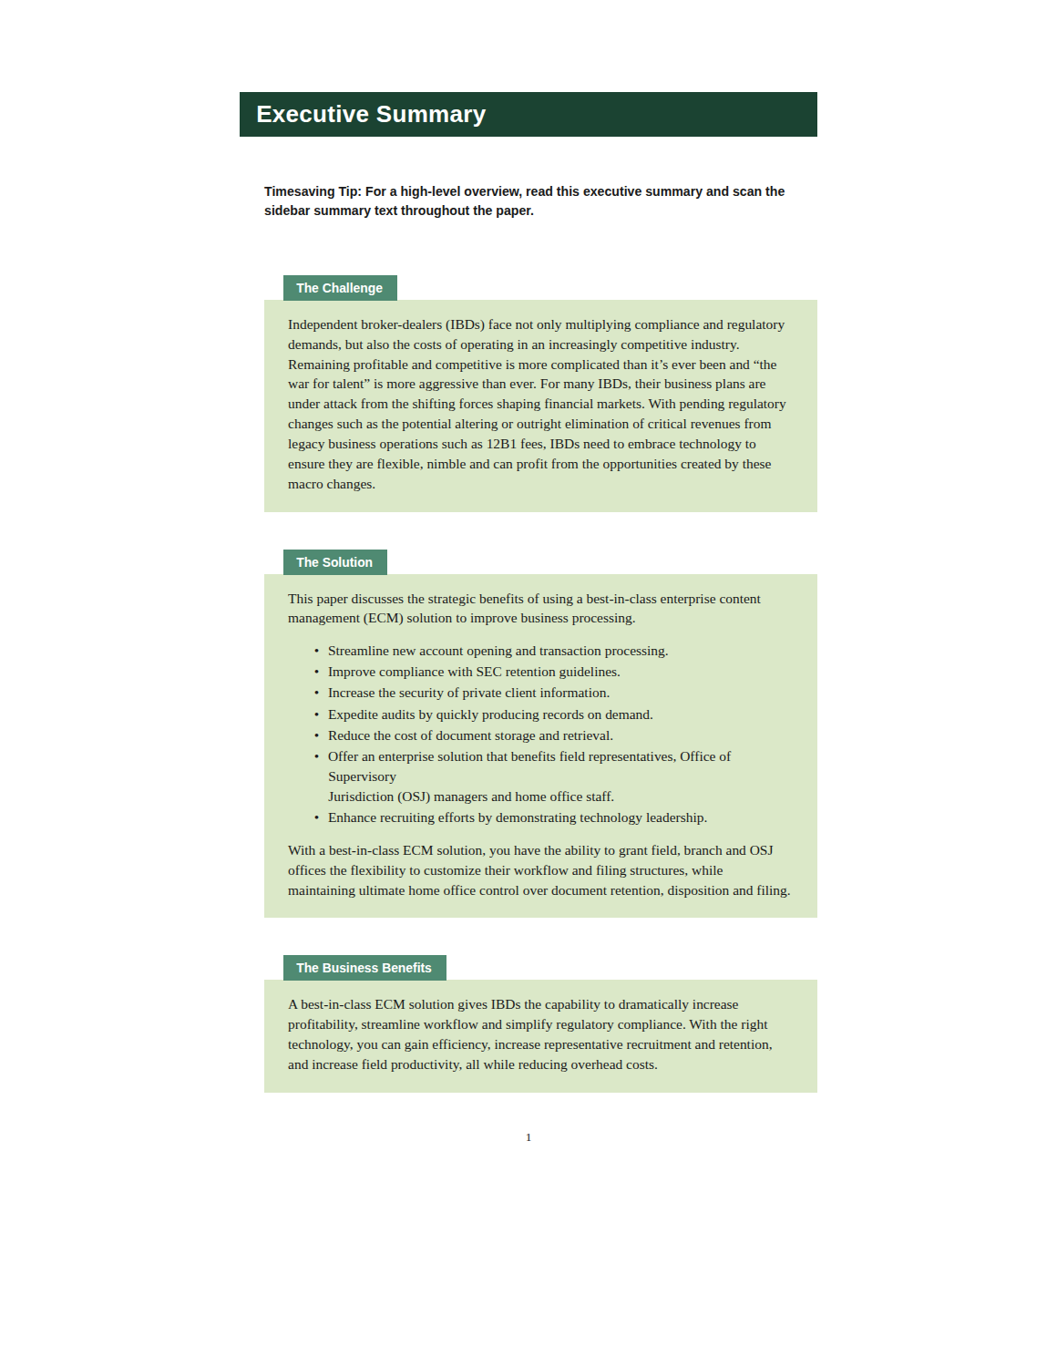Executive Summary
Timesaving Tip: For a high-level overview, read this executive summary and scan the sidebar summary text throughout the paper.
The Challenge
Independent broker-dealers (IBDs) face not only multiplying compliance and regulatory demands, but also the costs of operating in an increasingly competitive industry. Remaining profitable and competitive is more complicated than it’s ever been and “the war for talent” is more aggressive than ever. For many IBDs, their business plans are under attack from the shifting forces shaping financial markets. With pending regulatory changes such as the potential altering or outright elimination of critical revenues from legacy business operations such as 12B1 fees, IBDs need to embrace technology to ensure they are flexible, nimble and can profit from the opportunities created by these macro changes.
The Solution
This paper discusses the strategic benefits of using a best-in-class enterprise content management (ECM) solution to improve business processing.
Streamline new account opening and transaction processing.
Improve compliance with SEC retention guidelines.
Increase the security of private client information.
Expedite audits by quickly producing records on demand.
Reduce the cost of document storage and retrieval.
Offer an enterprise solution that benefits field representatives, Office of Supervisory Jurisdiction (OSJ) managers and home office staff.
Enhance recruiting efforts by demonstrating technology leadership.
With a best-in-class ECM solution, you have the ability to grant field, branch and OSJ offices the flexibility to customize their workflow and filing structures, while maintaining ultimate home office control over document retention, disposition and filing.
The Business Benefits
A best-in-class ECM solution gives IBDs the capability to dramatically increase profitability, streamline workflow and simplify regulatory compliance. With the right technology, you can gain efficiency, increase representative recruitment and retention, and increase field productivity, all while reducing overhead costs.
1